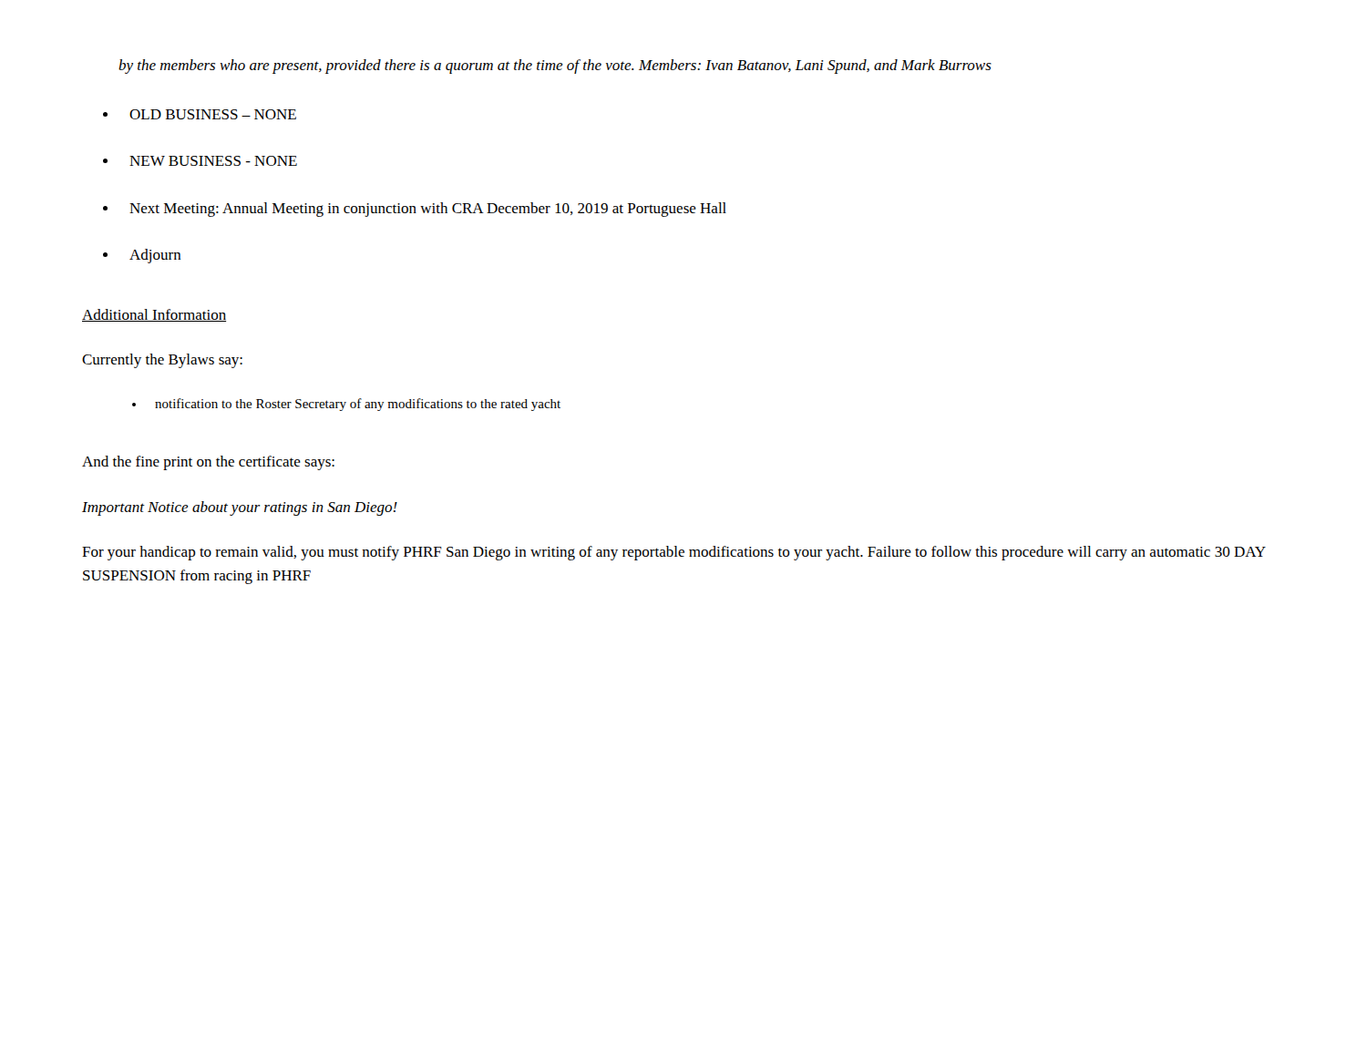by the members who are present, provided there is a quorum at the time of the vote. Members: Ivan Batanov, Lani Spund, and Mark Burrows
OLD BUSINESS – NONE
NEW BUSINESS - NONE
Next Meeting: Annual Meeting in conjunction with CRA December 10, 2019 at Portuguese Hall
Adjourn
Additional Information
Currently the Bylaws say:
notification to the Roster Secretary of any modifications to the rated yacht
And the fine print on the certificate says:
Important Notice about your ratings in San Diego!
For your handicap to remain valid, you must notify PHRF San Diego in writing of any reportable modifications to your yacht. Failure to follow this procedure will carry an automatic 30 DAY SUSPENSION from racing in PHRF